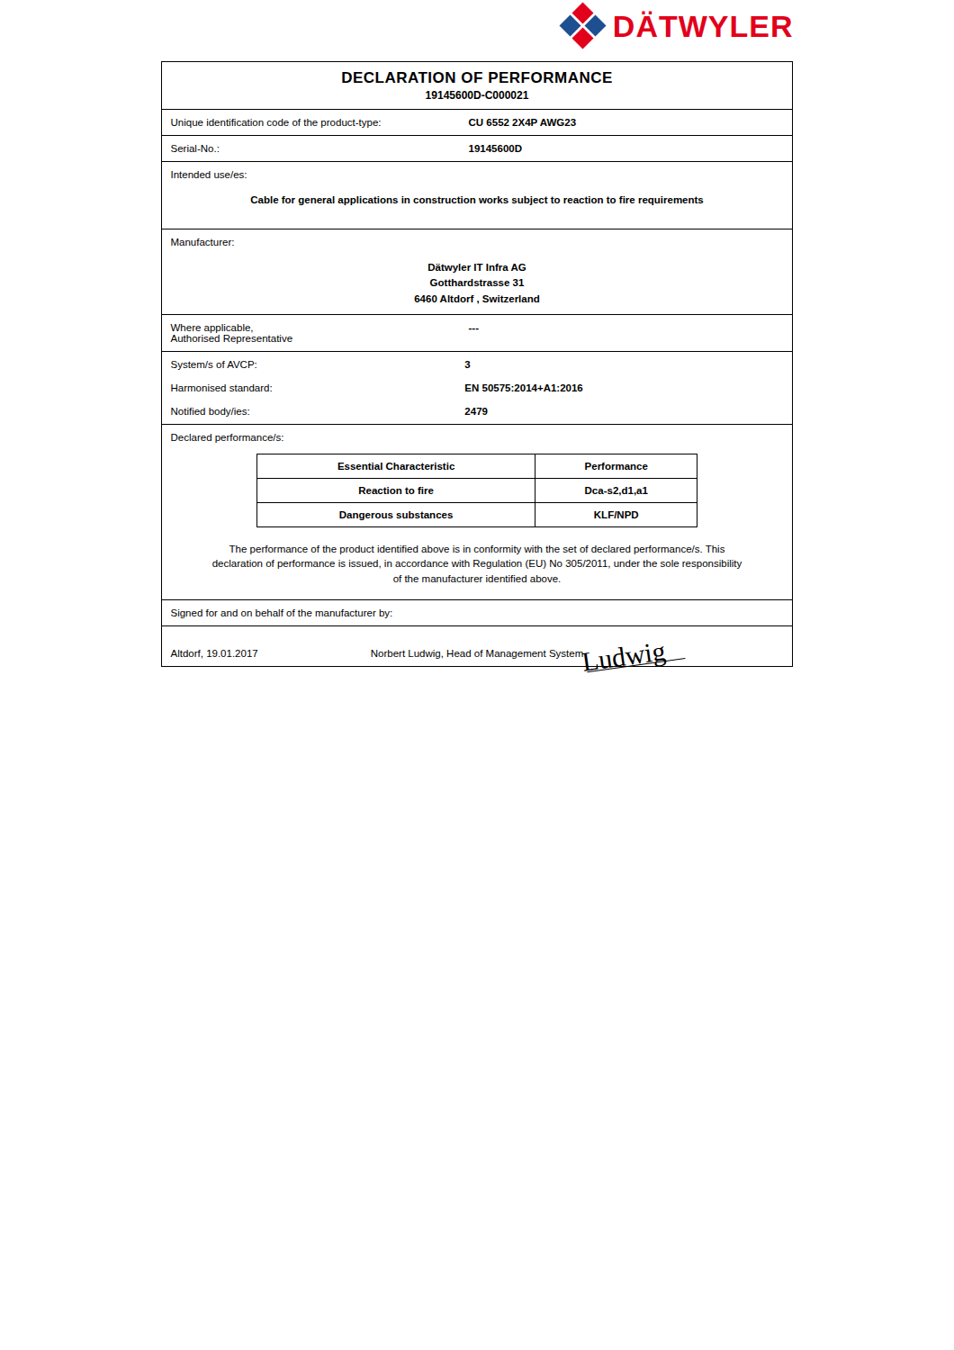DÄTWYLER
| DECLARATION OF PERFORMANCE 19145600D-C000021 |
| Unique identification code of the product-type: CU 6552 2X4P AWG23 |
| Serial-No.: 19145600D |
| Intended use/es: Cable for general applications in construction works subject to reaction to fire requirements |
| Manufacturer: Dätwyler IT Infra AG Gotthardstrasse 31 6460 Altdorf , Switzerland |
| Where applicable, Authorised Representative --- |
| System/s of AVCP: 3 Harmonised standard: EN 50575:2014+A1:2016 Notified body/ies: 2479 |
| Declared performance/s: / Essential Characteristic / Performance / / --- / --- / / Reaction to fire / Dca-s2,d1,a1 / / Dangerous substances / KLF/NPD / The performance of the product identified above is in conformity with the set of declared performance/s. This declaration of performance is issued, in accordance with Regulation (EU) No 305/2011, under the sole responsibility of the manufacturer identified above. |
| Signed for and on behalf of the manufacturer by: |
| Norbert Ludwig, Head of Management System Altdorf, 19.01.2017 Ludwig |